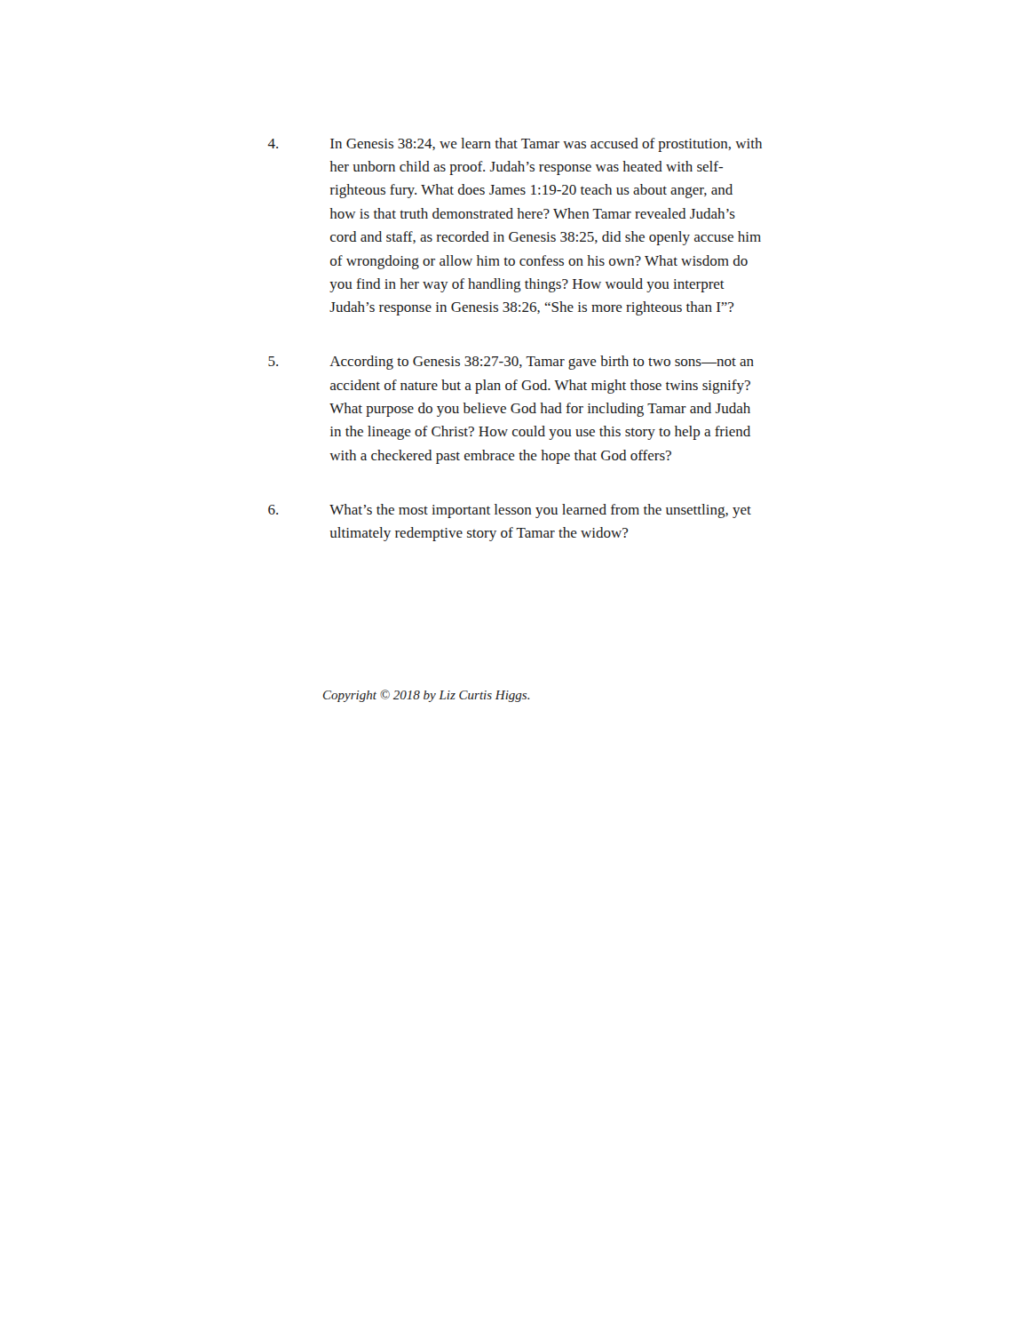4. In Genesis 38:24, we learn that Tamar was accused of prostitution, with her unborn child as proof. Judah’s response was heated with self-righteous fury. What does James 1:19-20 teach us about anger, and how is that truth demonstrated here? When Tamar revealed Judah’s cord and staff, as recorded in Genesis 38:25, did she openly accuse him of wrongdoing or allow him to confess on his own? What wisdom do you find in her way of handling things? How would you interpret Judah’s response in Genesis 38:26, “She is more righteous than I”?
5. According to Genesis 38:27-30, Tamar gave birth to two sons—not an accident of nature but a plan of God. What might those twins signify? What purpose do you believe God had for including Tamar and Judah in the lineage of Christ? How could you use this story to help a friend with a checkered past embrace the hope that God offers?
6. What’s the most important lesson you learned from the unsettling, yet ultimately redemptive story of Tamar the widow?
Copyright © 2018 by Liz Curtis Higgs.